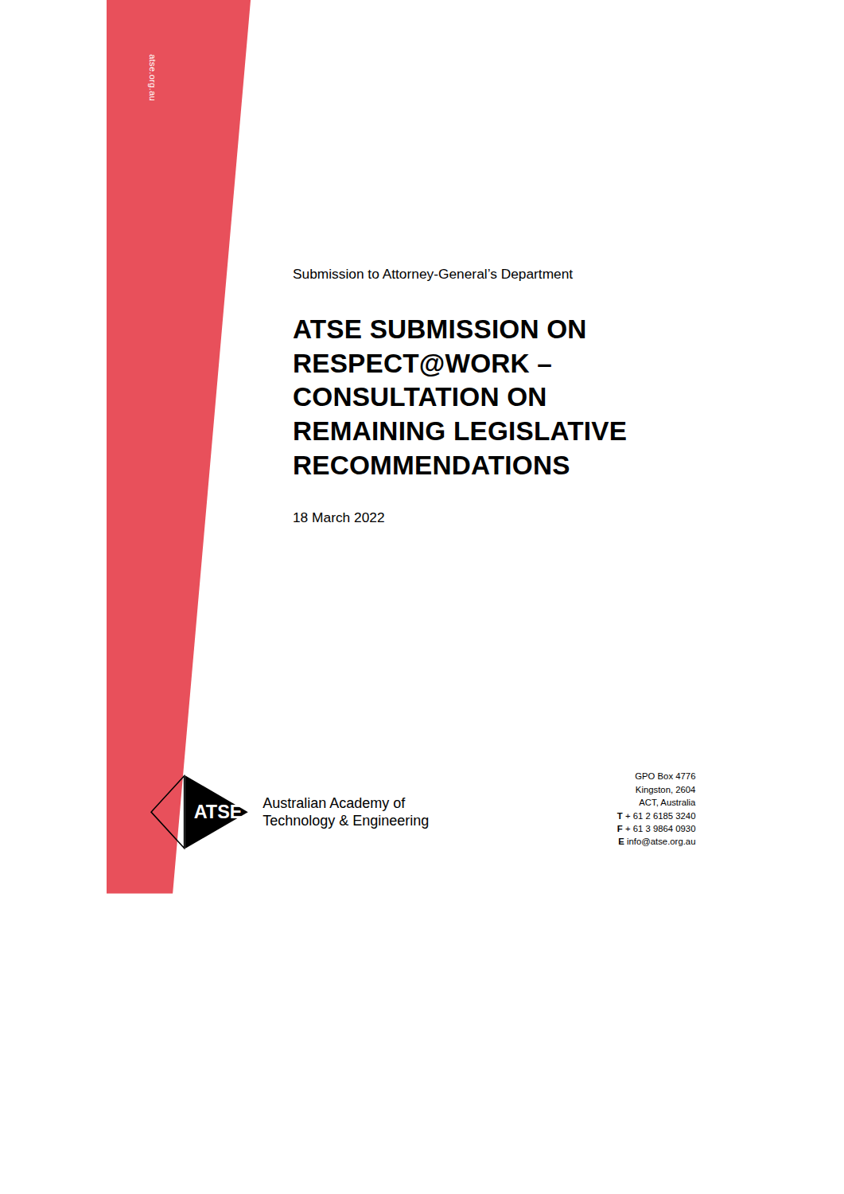atse.org.au
Submission to Attorney-General’s Department
ATSE SUBMISSION ON RESPECT@WORK – CONSULTATION ON REMAINING LEGISLATIVE RECOMMENDATIONS
18 March 2022
ATSE
Australian Academy of
Technology & Engineering
GPO Box 4776
Kingston, 2604
ACT, Australia
T + 61 2 6185 3240
F + 61 3 9864 0930
E info@atse.org.au